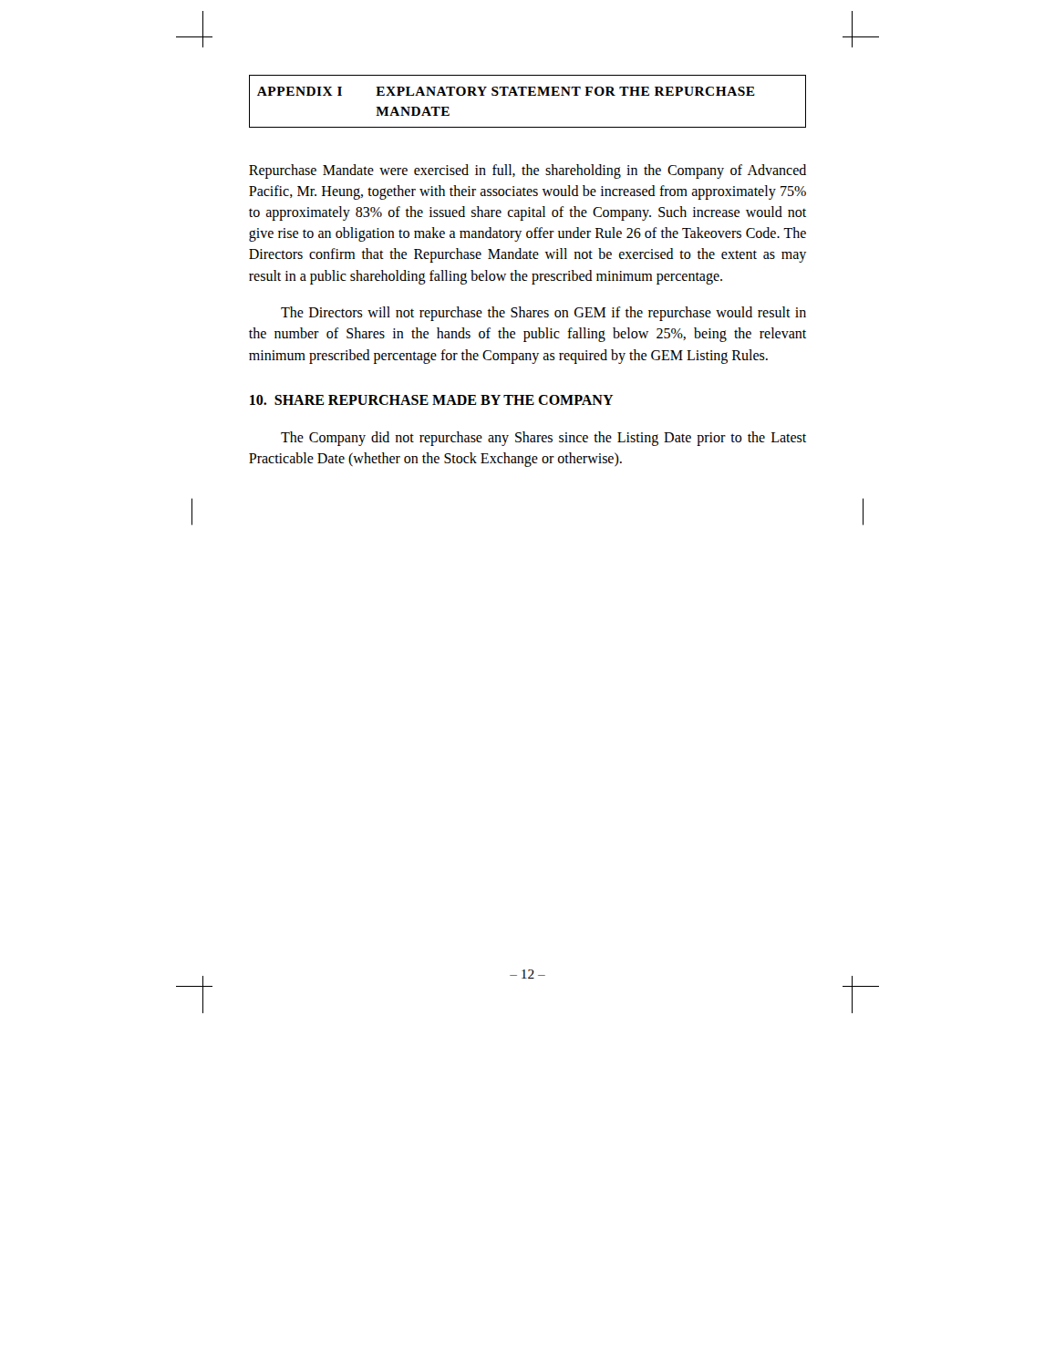| APPENDIX I | EXPLANATORY STATEMENT FOR THE REPURCHASE MANDATE |
Repurchase Mandate were exercised in full, the shareholding in the Company of Advanced Pacific, Mr. Heung, together with their associates would be increased from approximately 75% to approximately 83% of the issued share capital of the Company. Such increase would not give rise to an obligation to make a mandatory offer under Rule 26 of the Takeovers Code. The Directors confirm that the Repurchase Mandate will not be exercised to the extent as may result in a public shareholding falling below the prescribed minimum percentage.
The Directors will not repurchase the Shares on GEM if the repurchase would result in the number of Shares in the hands of the public falling below 25%, being the relevant minimum prescribed percentage for the Company as required by the GEM Listing Rules.
10. SHARE REPURCHASE MADE BY THE COMPANY
The Company did not repurchase any Shares since the Listing Date prior to the Latest Practicable Date (whether on the Stock Exchange or otherwise).
– 12 –